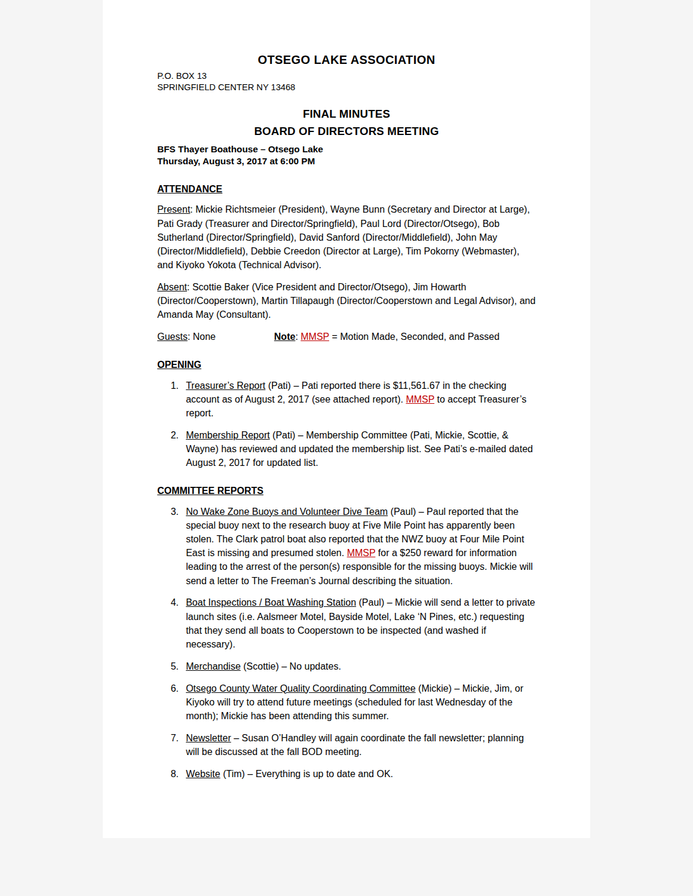OTSEGO LAKE ASSOCIATION
P.O. BOX 13
SPRINGFIELD CENTER NY 13468
FINAL MINUTES
BOARD OF DIRECTORS MEETING
BFS Thayer Boathouse – Otsego Lake
Thursday, August 3, 2017 at 6:00 PM
ATTENDANCE
Present: Mickie Richtsmeier (President), Wayne Bunn (Secretary and Director at Large), Pati Grady (Treasurer and Director/Springfield), Paul Lord (Director/Otsego), Bob Sutherland (Director/Springfield), David Sanford (Director/Middlefield), John May (Director/Middlefield), Debbie Creedon (Director at Large), Tim Pokorny (Webmaster), and Kiyoko Yokota (Technical Advisor).
Absent: Scottie Baker (Vice President and Director/Otsego), Jim Howarth (Director/Cooperstown), Martin Tillapaugh (Director/Cooperstown and Legal Advisor), and Amanda May (Consultant).
Guests: None Note: MMSP = Motion Made, Seconded, and Passed
OPENING
Treasurer’s Report (Pati) – Pati reported there is $11,561.67 in the checking account as of August 2, 2017 (see attached report). MMSP to accept Treasurer’s report.
Membership Report (Pati) – Membership Committee (Pati, Mickie, Scottie, & Wayne) has reviewed and updated the membership list. See Pati’s e-mailed dated August 2, 2017 for updated list.
COMMITTEE REPORTS
No Wake Zone Buoys and Volunteer Dive Team (Paul) – Paul reported that the special buoy next to the research buoy at Five Mile Point has apparently been stolen. The Clark patrol boat also reported that the NWZ buoy at Four Mile Point East is missing and presumed stolen. MMSP for a $250 reward for information leading to the arrest of the person(s) responsible for the missing buoys. Mickie will send a letter to The Freeman’s Journal describing the situation.
Boat Inspections / Boat Washing Station (Paul) – Mickie will send a letter to private launch sites (i.e. Aalsmeer Motel, Bayside Motel, Lake ‘N Pines, etc.) requesting that they send all boats to Cooperstown to be inspected (and washed if necessary).
Merchandise (Scottie) – No updates.
Otsego County Water Quality Coordinating Committee (Mickie) – Mickie, Jim, or Kiyoko will try to attend future meetings (scheduled for last Wednesday of the month); Mickie has been attending this summer.
Newsletter – Susan O’Handley will again coordinate the fall newsletter; planning will be discussed at the fall BOD meeting.
Website (Tim) – Everything is up to date and OK.